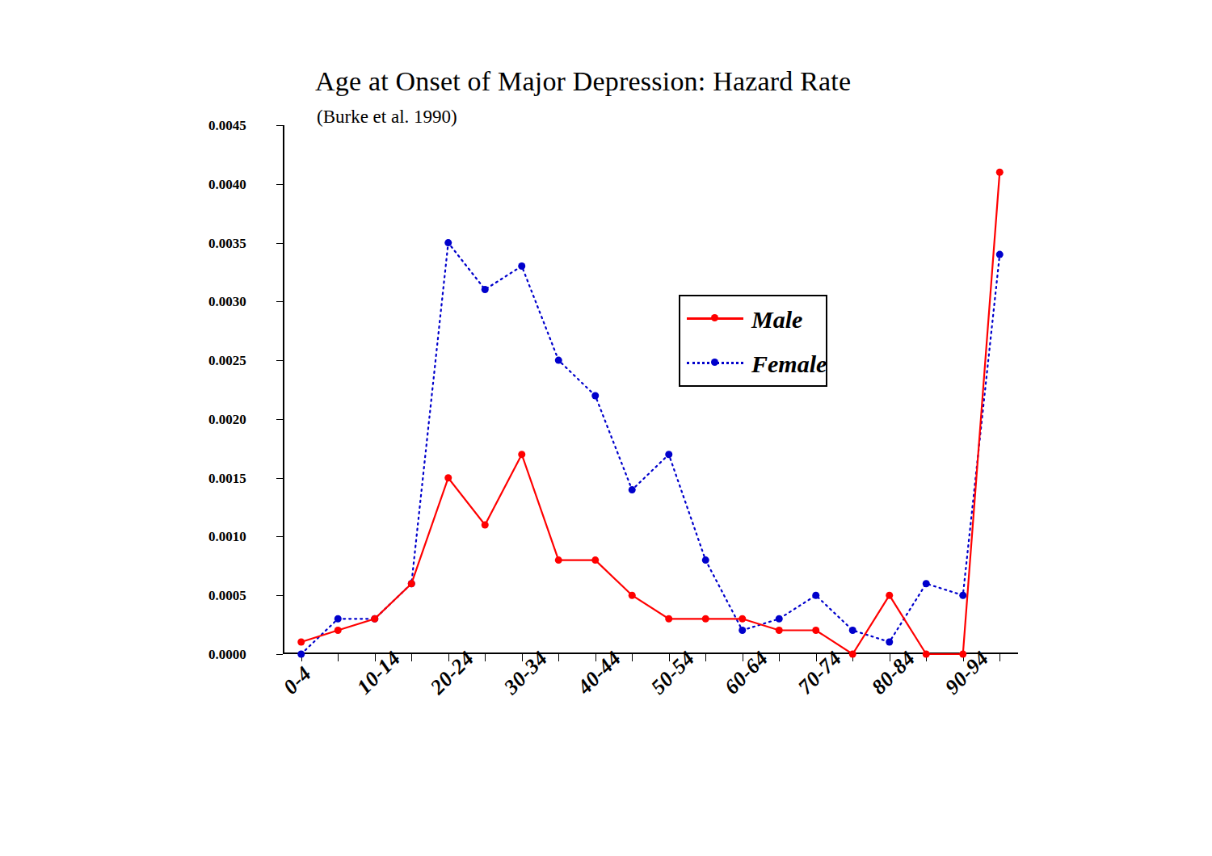Age at Onset of Major Depression: Hazard Rate
(Burke et al. 1990)
0.0045
0.0040
0.0035
0.0030
0.0025
0.0020
0.0015
0.0010
0.0005
0.0000
0-4
10-14
20-24
30-34
40-44
50-54
60-64
70-74
80-84
90-94
Male
Female